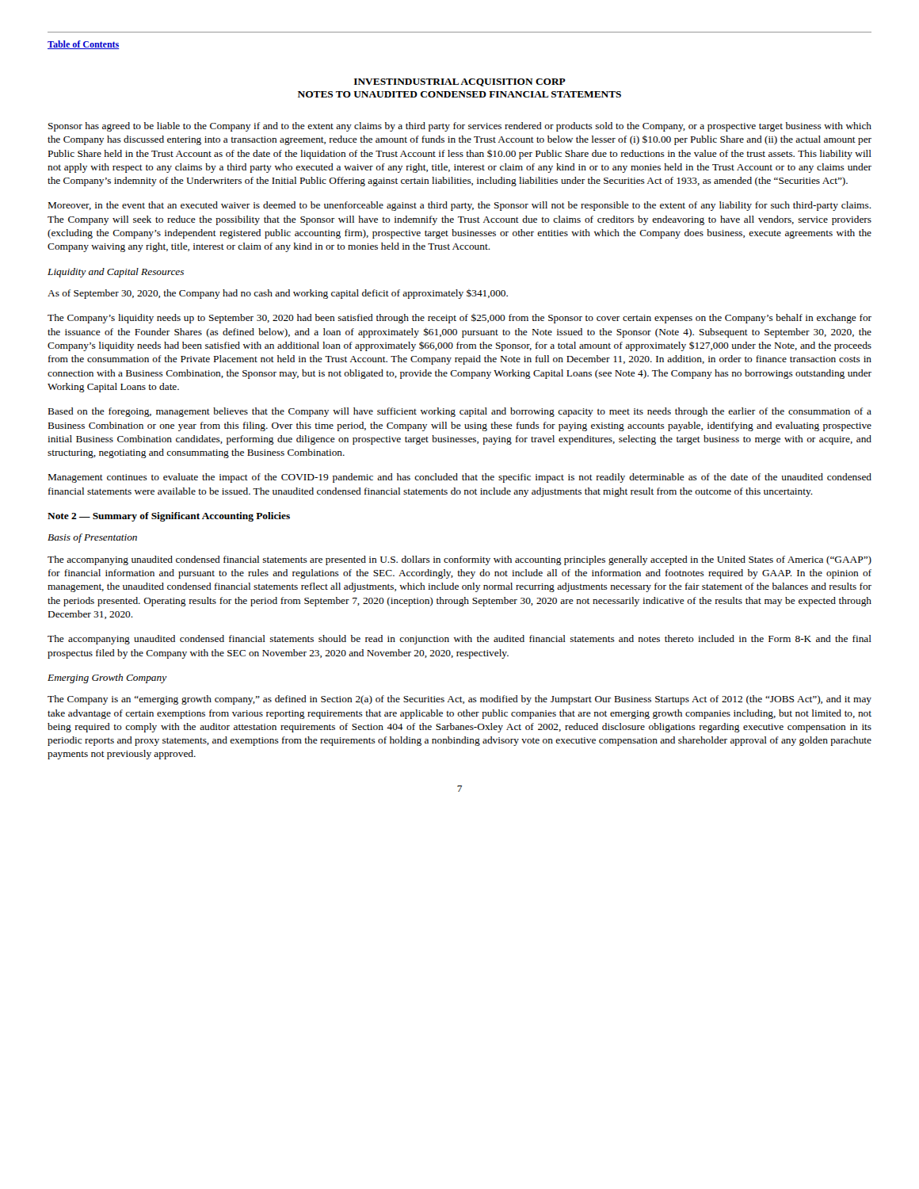Table of Contents
INVESTINDUSTRIAL ACQUISITION CORP
NOTES TO UNAUDITED CONDENSED FINANCIAL STATEMENTS
Sponsor has agreed to be liable to the Company if and to the extent any claims by a third party for services rendered or products sold to the Company, or a prospective target business with which the Company has discussed entering into a transaction agreement, reduce the amount of funds in the Trust Account to below the lesser of (i) $10.00 per Public Share and (ii) the actual amount per Public Share held in the Trust Account as of the date of the liquidation of the Trust Account if less than $10.00 per Public Share due to reductions in the value of the trust assets. This liability will not apply with respect to any claims by a third party who executed a waiver of any right, title, interest or claim of any kind in or to any monies held in the Trust Account or to any claims under the Company’s indemnity of the Underwriters of the Initial Public Offering against certain liabilities, including liabilities under the Securities Act of 1933, as amended (the “Securities Act”).
Moreover, in the event that an executed waiver is deemed to be unenforceable against a third party, the Sponsor will not be responsible to the extent of any liability for such third-party claims. The Company will seek to reduce the possibility that the Sponsor will have to indemnify the Trust Account due to claims of creditors by endeavoring to have all vendors, service providers (excluding the Company’s independent registered public accounting firm), prospective target businesses or other entities with which the Company does business, execute agreements with the Company waiving any right, title, interest or claim of any kind in or to monies held in the Trust Account.
Liquidity and Capital Resources
As of September 30, 2020, the Company had no cash and working capital deficit of approximately $341,000.
The Company’s liquidity needs up to September 30, 2020 had been satisfied through the receipt of $25,000 from the Sponsor to cover certain expenses on the Company’s behalf in exchange for the issuance of the Founder Shares (as defined below), and a loan of approximately $61,000 pursuant to the Note issued to the Sponsor (Note 4). Subsequent to September 30, 2020, the Company’s liquidity needs had been satisfied with an additional loan of approximately $66,000 from the Sponsor, for a total amount of approximately $127,000 under the Note, and the proceeds from the consummation of the Private Placement not held in the Trust Account. The Company repaid the Note in full on December 11, 2020. In addition, in order to finance transaction costs in connection with a Business Combination, the Sponsor may, but is not obligated to, provide the Company Working Capital Loans (see Note 4). The Company has no borrowings outstanding under Working Capital Loans to date.
Based on the foregoing, management believes that the Company will have sufficient working capital and borrowing capacity to meet its needs through the earlier of the consummation of a Business Combination or one year from this filing. Over this time period, the Company will be using these funds for paying existing accounts payable, identifying and evaluating prospective initial Business Combination candidates, performing due diligence on prospective target businesses, paying for travel expenditures, selecting the target business to merge with or acquire, and structuring, negotiating and consummating the Business Combination.
Management continues to evaluate the impact of the COVID-19 pandemic and has concluded that the specific impact is not readily determinable as of the date of the unaudited condensed financial statements were available to be issued. The unaudited condensed financial statements do not include any adjustments that might result from the outcome of this uncertainty.
Note 2 — Summary of Significant Accounting Policies
Basis of Presentation
The accompanying unaudited condensed financial statements are presented in U.S. dollars in conformity with accounting principles generally accepted in the United States of America (“GAAP”) for financial information and pursuant to the rules and regulations of the SEC. Accordingly, they do not include all of the information and footnotes required by GAAP. In the opinion of management, the unaudited condensed financial statements reflect all adjustments, which include only normal recurring adjustments necessary for the fair statement of the balances and results for the periods presented. Operating results for the period from September 7, 2020 (inception) through September 30, 2020 are not necessarily indicative of the results that may be expected through December 31, 2020.
The accompanying unaudited condensed financial statements should be read in conjunction with the audited financial statements and notes thereto included in the Form 8-K and the final prospectus filed by the Company with the SEC on November 23, 2020 and November 20, 2020, respectively.
Emerging Growth Company
The Company is an “emerging growth company,” as defined in Section 2(a) of the Securities Act, as modified by the Jumpstart Our Business Startups Act of 2012 (the “JOBS Act”), and it may take advantage of certain exemptions from various reporting requirements that are applicable to other public companies that are not emerging growth companies including, but not limited to, not being required to comply with the auditor attestation requirements of Section 404 of the Sarbanes-Oxley Act of 2002, reduced disclosure obligations regarding executive compensation in its periodic reports and proxy statements, and exemptions from the requirements of holding a nonbinding advisory vote on executive compensation and shareholder approval of any golden parachute payments not previously approved.
7